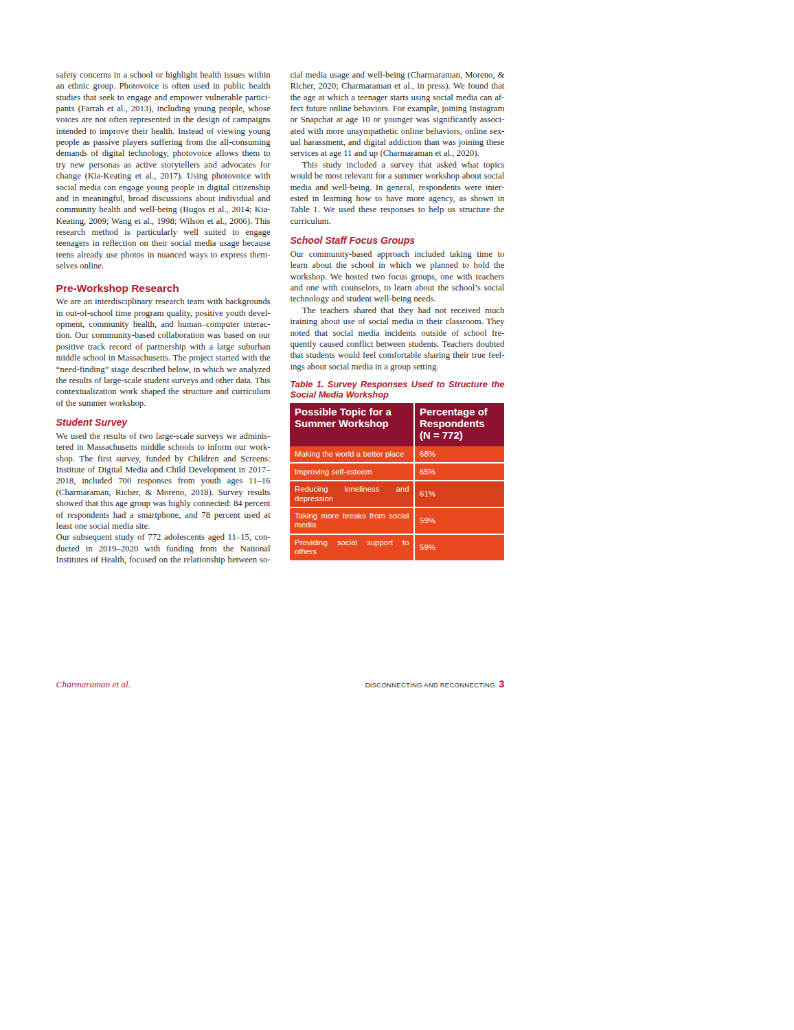safety concerns in a school or highlight health issues within an ethnic group. Photovoice is often used in public health studies that seek to engage and empower vulnerable participants (Farrah et al., 2013), including young people, whose voices are not often represented in the design of campaigns intended to improve their health. Instead of viewing young people as passive players suffering from the all-consuming demands of digital technology, photovoice allows them to try new personas as active storytellers and advocates for change (Kia-Keating et al., 2017). Using photovoice with social media can engage young people in digital citizenship and in meaningful, broad discussions about individual and community health and well-being (Bugos et al., 2014; Kia-Keating, 2009; Wang et al., 1998; Wilson et al., 2006). This research method is particularly well suited to engage teenagers in reflection on their social media usage because teens already use photos in nuanced ways to express themselves online.
Pre-Workshop Research
We are an interdisciplinary research team with backgrounds in out-of-school time program quality, positive youth development, community health, and human–computer interaction. Our community-based collaboration was based on our positive track record of partnership with a large suburban middle school in Massachusetts. The project started with the “need-finding” stage described below, in which we analyzed the results of large-scale student surveys and other data. This contextualization work shaped the structure and curriculum of the summer workshop.
Student Survey
We used the results of two large-scale surveys we administered in Massachusetts middle schools to inform our workshop. The first survey, funded by Children and Screens: Institute of Digital Media and Child Development in 2017–2018, included 700 responses from youth ages 11–16 (Charmaraman, Richer, & Moreno, 2018). Survey results showed that this age group was highly connected: 84 percent of respondents had a smartphone, and 78 percent used at least one social media site.
Our subsequent study of 772 adolescents aged 11–15, conducted in 2019–2020 with funding from the National Institutes of Health, focused on the relationship between social media usage and well-being (Charmaraman, Moreno, & Richer, 2020; Charmaraman et al., in press). We found that the age at which a teenager starts using social media can affect future online behaviors. For example, joining Instagram or Snapchat at age 10 or younger was significantly associated with more unsympathetic online behaviors, online sexual harassment, and digital addiction than was joining these services at age 11 and up (Charmaraman et al., 2020).
This study included a survey that asked what topics would be most relevant for a summer workshop about social media and well-being. In general, respondents were interested in learning how to have more agency, as shown in Table 1. We used these responses to help us structure the curriculum.
School Staff Focus Groups
Our community-based approach included taking time to learn about the school in which we planned to hold the workshop. We hosted two focus groups, one with teachers and one with counselors, to learn about the school’s social technology and student well-being needs.
The teachers shared that they had not received much training about use of social media in their classroom. They noted that social media incidents outside of school frequently caused conflict between students. Teachers doubted that students would feel comfortable sharing their true feelings about social media in a group setting.
Table 1. Survey Responses Used to Structure the Social Media Workshop
| Possible Topic for a Summer Workshop | Percentage of Respondents (N = 772) |
| --- | --- |
| Making the world a better place | 68% |
| Improving self-esteem | 65% |
| Reducing loneliness and depression | 61% |
| Taking more breaks from social media | 59% |
| Providing social support to others | 59% |
Charmaraman et al.
DISCONNECTING AND RECONNECTING3